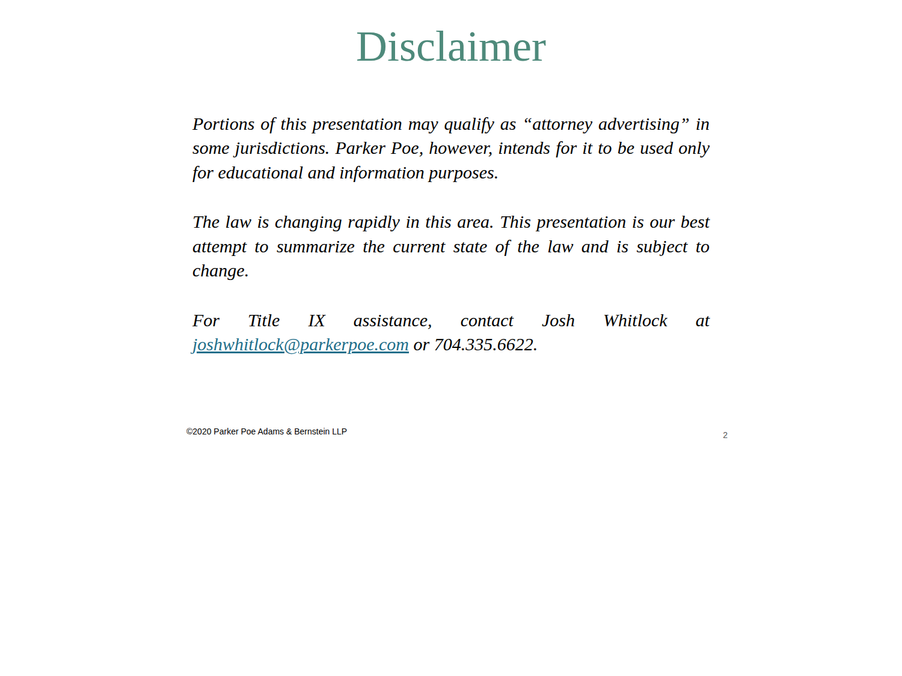Disclaimer
Portions of this presentation may qualify as “attorney advertising” in some jurisdictions. Parker Poe, however, intends for it to be used only for educational and information purposes.
The law is changing rapidly in this area. This presentation is our best attempt to summarize the current state of the law and is subject to change.
For Title IX assistance, contact Josh Whitlock at joshwhitlock@parkerpoe.com or 704.335.6622.
©2020 Parker Poe Adams & Bernstein LLP
2